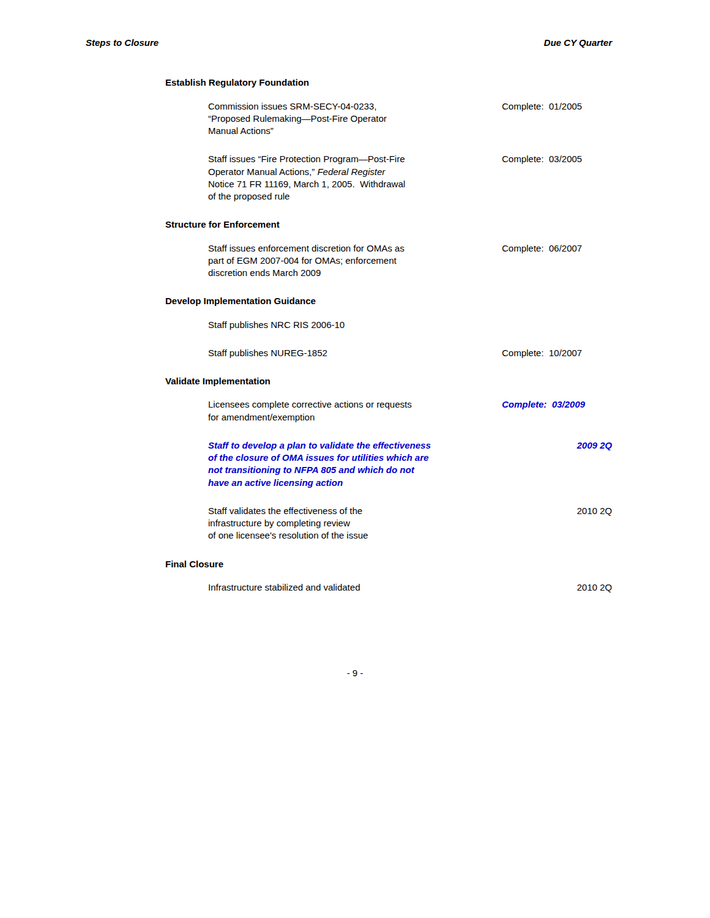Steps to Closure
Due CY Quarter
Establish Regulatory Foundation
Commission issues SRM-SECY-04-0233,
“Proposed Rulemaking—Post-Fire Operator
Manual Actions”
Complete: 01/2005
Staff issues “Fire Protection Program—Post-Fire
Operator Manual Actions,” Federal Register
Notice 71 FR 11169, March 1, 2005. Withdrawal
of the proposed rule
Complete: 03/2005
Structure for Enforcement
Staff issues enforcement discretion for OMAs as
part of EGM 2007-004 for OMAs; enforcement
discretion ends March 2009
Complete: 06/2007
Develop Implementation Guidance
Staff publishes NRC RIS 2006-10
Staff publishes NUREG-1852
Complete: 10/2007
Validate Implementation
Licensees complete corrective actions or requests
for amendment/exemption
Complete: 03/2009
Staff to develop a plan to validate the effectiveness
of the closure of OMA issues for utilities which are
not transitioning to NFPA 805 and which do not
have an active licensing action
2009 2Q
Staff validates the effectiveness of the
infrastructure by completing review
of one licensee's resolution of the issue
2010 2Q
Final Closure
Infrastructure stabilized and validated
2010 2Q
- 9 -